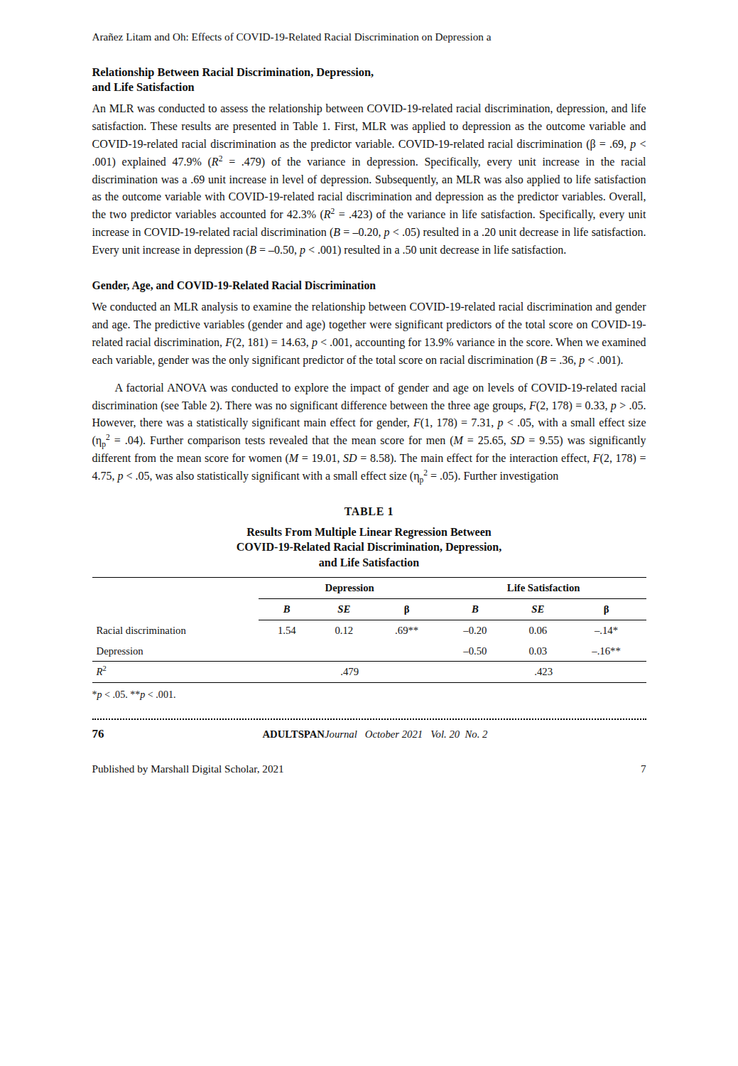Arañez Litam and Oh: Effects of COVID-19-Related Racial Discrimination on Depression a
Relationship Between Racial Discrimination, Depression,
and Life Satisfaction
An MLR was conducted to assess the relationship between COVID-19-related racial discrimination, depression, and life satisfaction. These results are presented in Table 1. First, MLR was applied to depression as the outcome variable and COVID-19-related racial discrimination as the predictor variable. COVID-19-related racial discrimination (β = .69, p < .001) explained 47.9% (R2 = .479) of the variance in depression. Specifically, every unit increase in the racial discrimination was a .69 unit increase in level of depression. Subsequently, an MLR was also applied to life satisfaction as the outcome variable with COVID-19-related racial discrimination and depression as the predictor variables. Overall, the two predictor variables accounted for 42.3% (R2 = .423) of the variance in life satisfaction. Specifically, every unit increase in COVID-19-related racial discrimination (B = –0.20, p < .05) resulted in a .20 unit decrease in life satisfaction. Every unit increase in depression (B = –0.50, p < .001) resulted in a .50 unit decrease in life satisfaction.
Gender, Age, and COVID-19-Related Racial Discrimination
We conducted an MLR analysis to examine the relationship between COVID-19-related racial discrimination and gender and age. The predictive variables (gender and age) together were significant predictors of the total score on COVID-19-related racial discrimination, F(2, 181) = 14.63, p < .001, accounting for 13.9% variance in the score. When we examined each variable, gender was the only significant predictor of the total score on racial discrimination (B = .36, p < .001).
A factorial ANOVA was conducted to explore the impact of gender and age on levels of COVID-19-related racial discrimination (see Table 2). There was no significant difference between the three age groups, F(2, 178) = 0.33, p > .05. However, there was a statistically significant main effect for gender, F(1, 178) = 7.31, p < .05, with a small effect size (ηp2 = .04). Further comparison tests revealed that the mean score for men (M = 25.65, SD = 9.55) was significantly different from the mean score for women (M = 19.01, SD = 8.58). The main effect for the interaction effect, F(2, 178) = 4.75, p < .05, was also statistically significant with a small effect size (ηp2 = .05). Further investigation
TABLE 1
Results From Multiple Linear Regression Between
COVID-19-Related Racial Discrimination, Depression,
and Life Satisfaction
| | Depression | Life Satisfaction |
| --- | --- | --- |
| B | SE | β | B | SE | β |
| Racial discrimination | 1.54 | 0.12 | .69** | –0.20 | 0.06 | –.14* |
| Depression | | | | –0.50 | 0.03 | –.16** |
| R 2 | .479 | .423 |
*p < .05. **p < .001.
76 ADULTSPAN Journal October 2021 Vol. 20 No. 2
Published by Marshall Digital Scholar, 2021 7